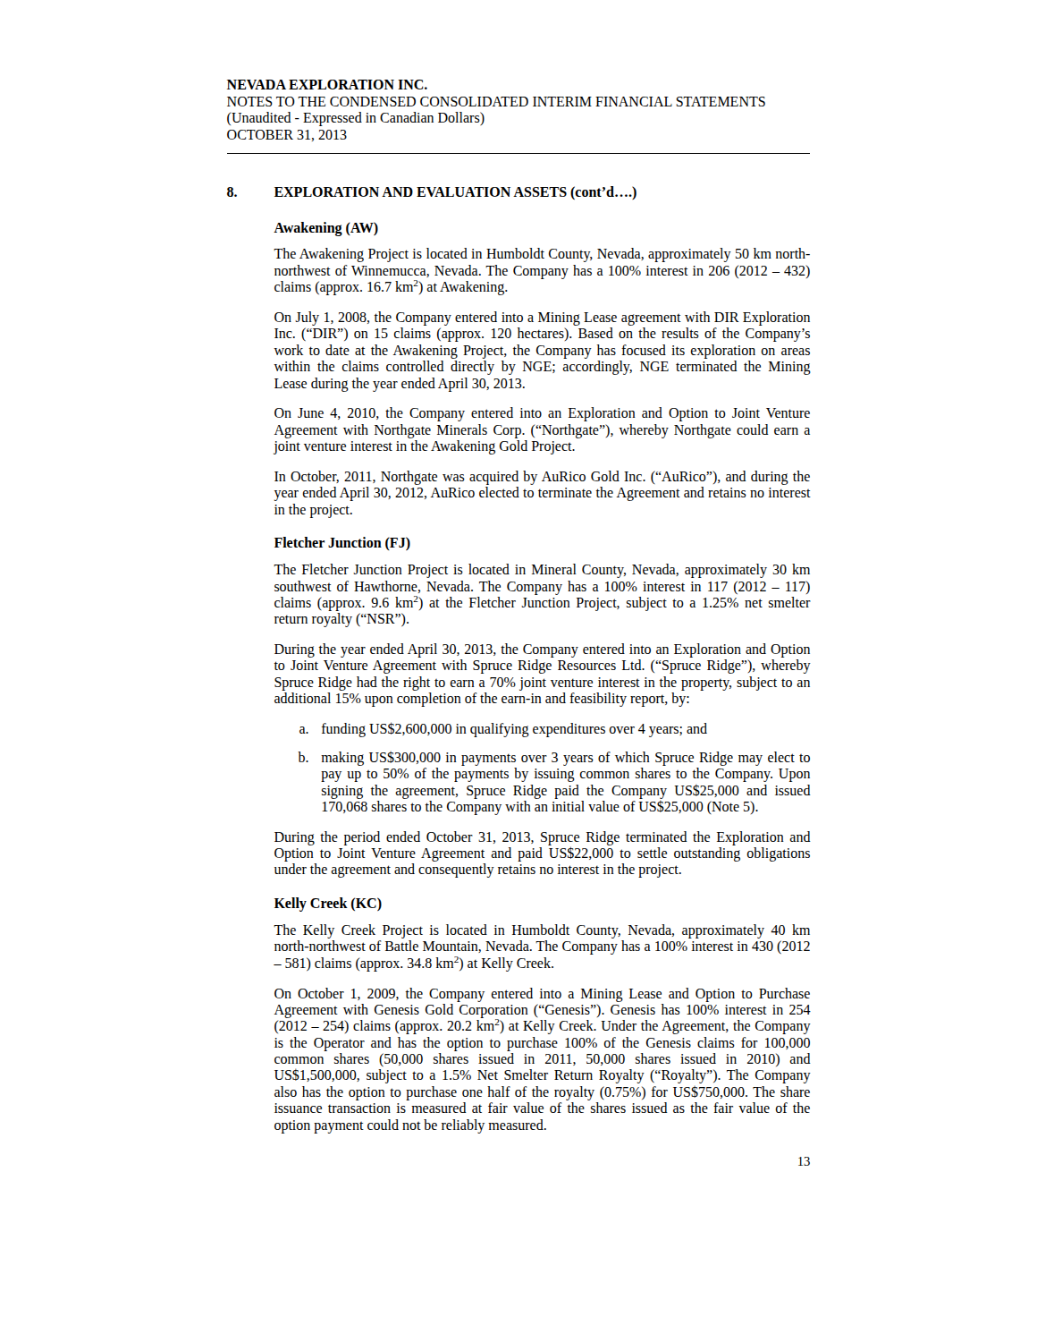NEVADA EXPLORATION INC.
NOTES TO THE CONDENSED CONSOLIDATED INTERIM FINANCIAL STATEMENTS
(Unaudited - Expressed in Canadian Dollars)
OCTOBER 31, 2013
8. EXPLORATION AND EVALUATION ASSETS (cont’d….)
Awakening (AW)
The Awakening Project is located in Humboldt County, Nevada, approximately 50 km north-northwest of Winnemucca, Nevada. The Company has a 100% interest in 206 (2012 – 432) claims (approx. 16.7 km2) at Awakening.
On July 1, 2008, the Company entered into a Mining Lease agreement with DIR Exploration Inc. (“DIR”) on 15 claims (approx. 120 hectares). Based on the results of the Company’s work to date at the Awakening Project, the Company has focused its exploration on areas within the claims controlled directly by NGE; accordingly, NGE terminated the Mining Lease during the year ended April 30, 2013.
On June 4, 2010, the Company entered into an Exploration and Option to Joint Venture Agreement with Northgate Minerals Corp. (“Northgate”), whereby Northgate could earn a joint venture interest in the Awakening Gold Project.
In October, 2011, Northgate was acquired by AuRico Gold Inc. (“AuRico”), and during the year ended April 30, 2012, AuRico elected to terminate the Agreement and retains no interest in the project.
Fletcher Junction (FJ)
The Fletcher Junction Project is located in Mineral County, Nevada, approximately 30 km southwest of Hawthorne, Nevada. The Company has a 100% interest in 117 (2012 – 117) claims (approx. 9.6 km2) at the Fletcher Junction Project, subject to a 1.25% net smelter return royalty (“NSR”).
During the year ended April 30, 2013, the Company entered into an Exploration and Option to Joint Venture Agreement with Spruce Ridge Resources Ltd. (“Spruce Ridge”), whereby Spruce Ridge had the right to earn a 70% joint venture interest in the property, subject to an additional 15% upon completion of the earn-in and feasibility report, by:
funding US$2,600,000 in qualifying expenditures over 4 years; and
making US$300,000 in payments over 3 years of which Spruce Ridge may elect to pay up to 50% of the payments by issuing common shares to the Company. Upon signing the agreement, Spruce Ridge paid the Company US$25,000 and issued 170,068 shares to the Company with an initial value of US$25,000 (Note 5).
During the period ended October 31, 2013, Spruce Ridge terminated the Exploration and Option to Joint Venture Agreement and paid US$22,000 to settle outstanding obligations under the agreement and consequently retains no interest in the project.
Kelly Creek (KC)
The Kelly Creek Project is located in Humboldt County, Nevada, approximately 40 km north-northwest of Battle Mountain, Nevada. The Company has a 100% interest in 430 (2012 – 581) claims (approx. 34.8 km2) at Kelly Creek.
On October 1, 2009, the Company entered into a Mining Lease and Option to Purchase Agreement with Genesis Gold Corporation (“Genesis”). Genesis has 100% interest in 254 (2012 – 254) claims (approx. 20.2 km2) at Kelly Creek. Under the Agreement, the Company is the Operator and has the option to purchase 100% of the Genesis claims for 100,000 common shares (50,000 shares issued in 2011, 50,000 shares issued in 2010) and US$1,500,000, subject to a 1.5% Net Smelter Return Royalty (“Royalty”). The Company also has the option to purchase one half of the royalty (0.75%) for US$750,000. The share issuance transaction is measured at fair value of the shares issued as the fair value of the option payment could not be reliably measured.
13